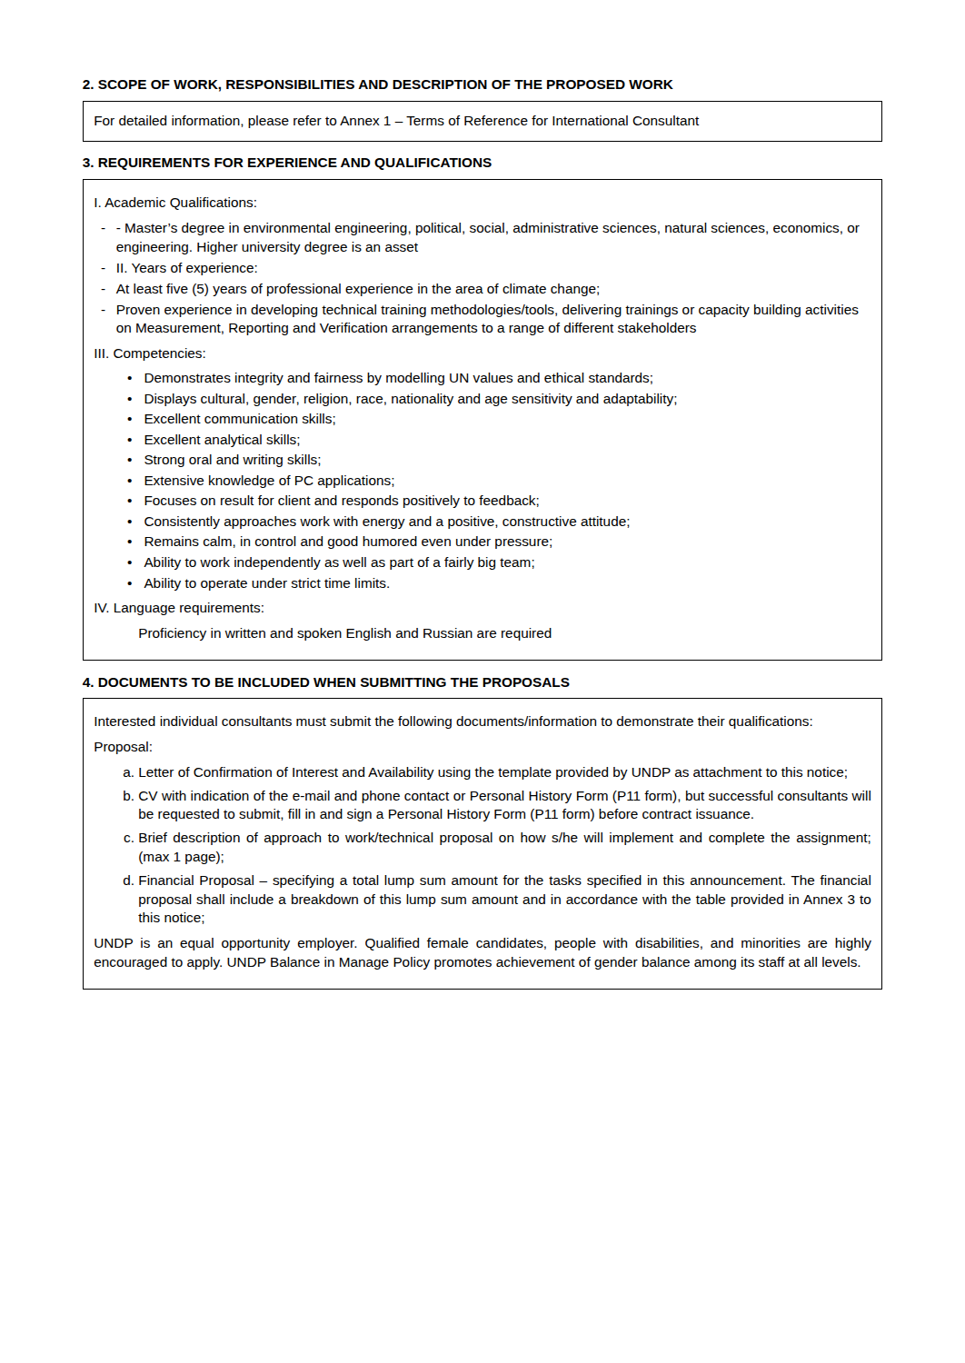2. SCOPE OF WORK, RESPONSIBILITIES AND DESCRIPTION OF THE PROPOSED WORK
For detailed information, please refer to Annex 1 – Terms of Reference for International Consultant
3. REQUIREMENTS FOR EXPERIENCE AND QUALIFICATIONS
I. Academic Qualifications:
- Master’s degree in environmental engineering, political, social, administrative sciences, natural sciences, economics, or engineering. Higher university degree is an asset
II. Years of experience:
At least five (5) years of professional experience in the area of climate change;
Proven experience in developing technical training methodologies/tools, delivering trainings or capacity building activities on Measurement, Reporting and Verification arrangements to a range of different stakeholders
III. Competencies:
Demonstrates integrity and fairness by modelling UN values and ethical standards;
Displays cultural, gender, religion, race, nationality and age sensitivity and adaptability;
Excellent communication skills;
Excellent analytical skills;
Strong oral and writing skills;
Extensive knowledge of PC applications;
Focuses on result for client and responds positively to feedback;
Consistently approaches work with energy and a positive, constructive attitude;
Remains calm, in control and good humored even under pressure;
Ability to work independently as well as part of a fairly big team;
Ability to operate under strict time limits.
IV. Language requirements:
Proficiency in written and spoken English and Russian are required
4. DOCUMENTS TO BE INCLUDED WHEN SUBMITTING THE PROPOSALS
Interested individual consultants must submit the following documents/information to demonstrate their qualifications:
Proposal:
Letter of Confirmation of Interest and Availability using the template provided by UNDP as attachment to this notice;
CV with indication of the e-mail and phone contact or Personal History Form (P11 form), but successful consultants will be requested to submit, fill in and sign a Personal History Form (P11 form) before contract issuance.
Brief description of approach to work/technical proposal on how s/he will implement and complete the assignment; (max 1 page);
Financial Proposal – specifying a total lump sum amount for the tasks specified in this announcement. The financial proposal shall include a breakdown of this lump sum amount and in accordance with the table provided in Annex 3 to this notice;
UNDP is an equal opportunity employer. Qualified female candidates, people with disabilities, and minorities are highly encouraged to apply. UNDP Balance in Manage Policy promotes achievement of gender balance among its staff at all levels.